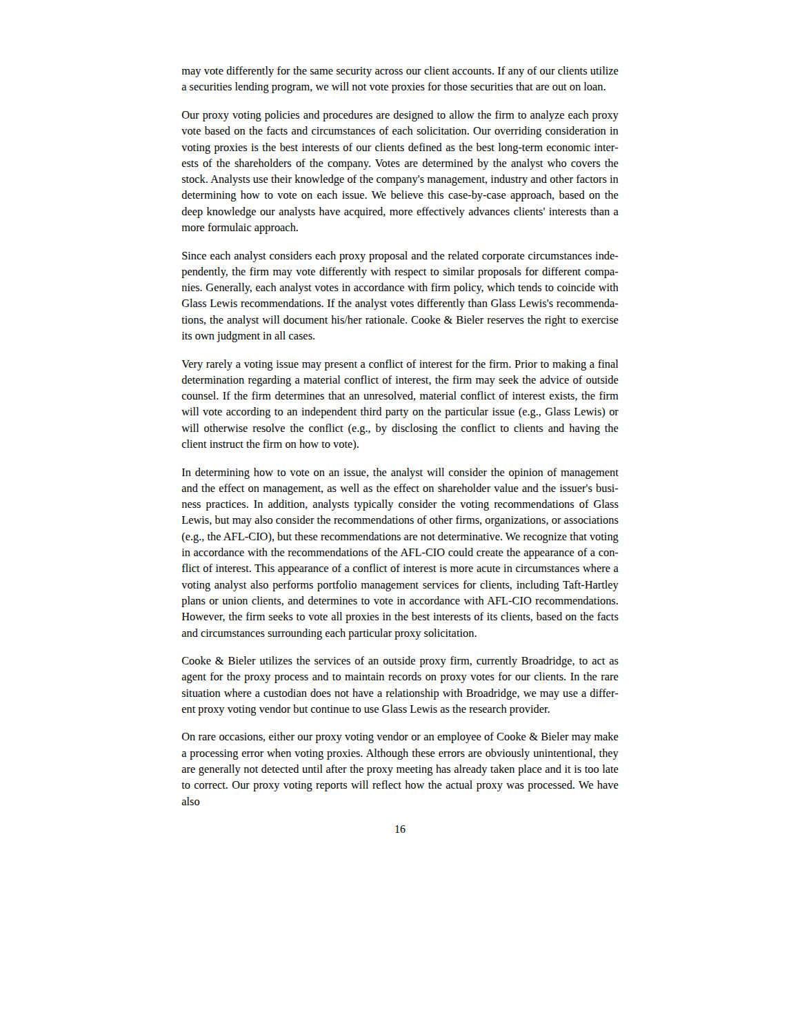may vote differently for the same security across our client accounts. If any of our clients utilize a securities lending program, we will not vote proxies for those securities that are out on loan.
Our proxy voting policies and procedures are designed to allow the firm to analyze each proxy vote based on the facts and circumstances of each solicitation. Our overriding consideration in voting proxies is the best interests of our clients defined as the best long-term economic interests of the shareholders of the company. Votes are determined by the analyst who covers the stock. Analysts use their knowledge of the company's management, industry and other factors in determining how to vote on each issue. We believe this case-by-case approach, based on the deep knowledge our analysts have acquired, more effectively advances clients' interests than a more formulaic approach.
Since each analyst considers each proxy proposal and the related corporate circumstances independently, the firm may vote differently with respect to similar proposals for different companies. Generally, each analyst votes in accordance with firm policy, which tends to coincide with Glass Lewis recommendations. If the analyst votes differently than Glass Lewis's recommendations, the analyst will document his/her rationale. Cooke & Bieler reserves the right to exercise its own judgment in all cases.
Very rarely a voting issue may present a conflict of interest for the firm. Prior to making a final determination regarding a material conflict of interest, the firm may seek the advice of outside counsel. If the firm determines that an unresolved, material conflict of interest exists, the firm will vote according to an independent third party on the particular issue (e.g., Glass Lewis) or will otherwise resolve the conflict (e.g., by disclosing the conflict to clients and having the client instruct the firm on how to vote).
In determining how to vote on an issue, the analyst will consider the opinion of management and the effect on management, as well as the effect on shareholder value and the issuer's business practices. In addition, analysts typically consider the voting recommendations of Glass Lewis, but may also consider the recommendations of other firms, organizations, or associations (e.g., the AFL-CIO), but these recommendations are not determinative. We recognize that voting in accordance with the recommendations of the AFL-CIO could create the appearance of a conflict of interest. This appearance of a conflict of interest is more acute in circumstances where a voting analyst also performs portfolio management services for clients, including Taft-Hartley plans or union clients, and determines to vote in accordance with AFL-CIO recommendations. However, the firm seeks to vote all proxies in the best interests of its clients, based on the facts and circumstances surrounding each particular proxy solicitation.
Cooke & Bieler utilizes the services of an outside proxy firm, currently Broadridge, to act as agent for the proxy process and to maintain records on proxy votes for our clients. In the rare situation where a custodian does not have a relationship with Broadridge, we may use a different proxy voting vendor but continue to use Glass Lewis as the research provider.
On rare occasions, either our proxy voting vendor or an employee of Cooke & Bieler may make a processing error when voting proxies. Although these errors are obviously unintentional, they are generally not detected until after the proxy meeting has already taken place and it is too late to correct. Our proxy voting reports will reflect how the actual proxy was processed. We have also
16